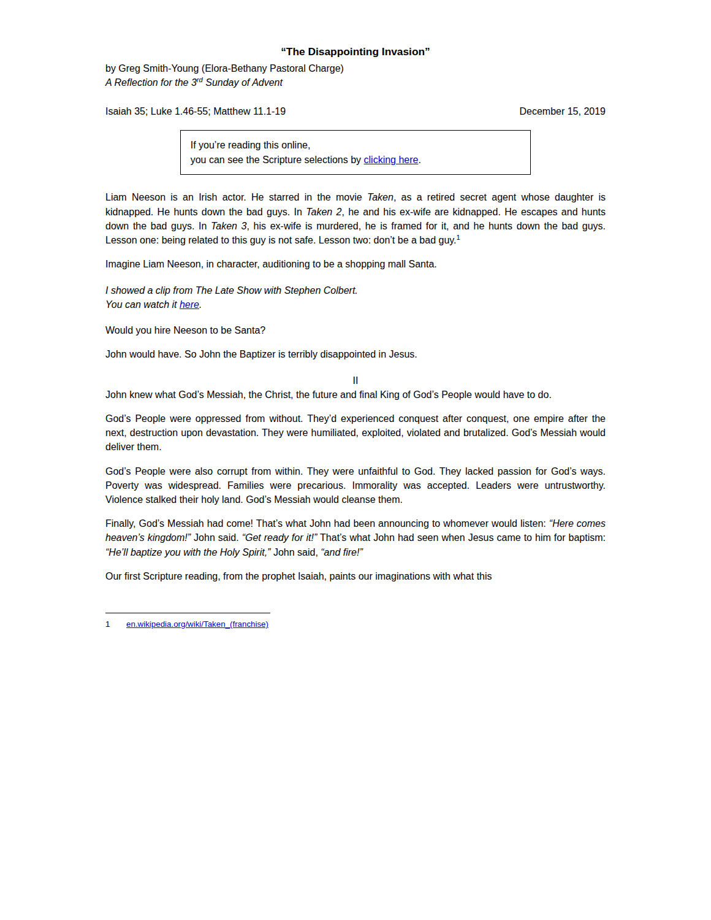“The Disappointing Invasion”
by Greg Smith-Young (Elora-Bethany Pastoral Charge)
A Reflection for the 3rd Sunday of Advent
Isaiah 35; Luke 1.46-55; Matthew 11.1-19 December 15, 2019
If you’re reading this online,
you can see the Scripture selections by clicking here.
Liam Neeson is an Irish actor. He starred in the movie Taken, as a retired secret agent whose daughter is kidnapped. He hunts down the bad guys. In Taken 2, he and his ex-wife are kidnapped. He escapes and hunts down the bad guys. In Taken 3, his ex-wife is murdered, he is framed for it, and he hunts down the bad guys. Lesson one: being related to this guy is not safe. Lesson two: don’t be a bad guy.1
Imagine Liam Neeson, in character, auditioning to be a shopping mall Santa.
I showed a clip from The Late Show with Stephen Colbert.
You can watch it here.
Would you hire Neeson to be Santa?
John would have. So John the Baptizer is terribly disappointed in Jesus.
II
John knew what God’s Messiah, the Christ, the future and final King of God’s People would have to do.
God’s People were oppressed from without. They’d experienced conquest after conquest, one empire after the next, destruction upon devastation. They were humiliated, exploited, violated and brutalized. God’s Messiah would deliver them.
God’s People were also corrupt from within. They were unfaithful to God. They lacked passion for God’s ways. Poverty was widespread. Families were precarious. Immorality was accepted. Leaders were untrustworthy. Violence stalked their holy land. God’s Messiah would cleanse them.
Finally, God’s Messiah had come! That’s what John had been announcing to whomever would listen: “Here comes heaven’s kingdom!” John said. “Get ready for it!” That’s what John had seen when Jesus came to him for baptism: “He’ll baptize you with the Holy Spirit,” John said, “and fire!”
Our first Scripture reading, from the prophet Isaiah, paints our imaginations with what this
1 en.wikipedia.org/wiki/Taken_(franchise)